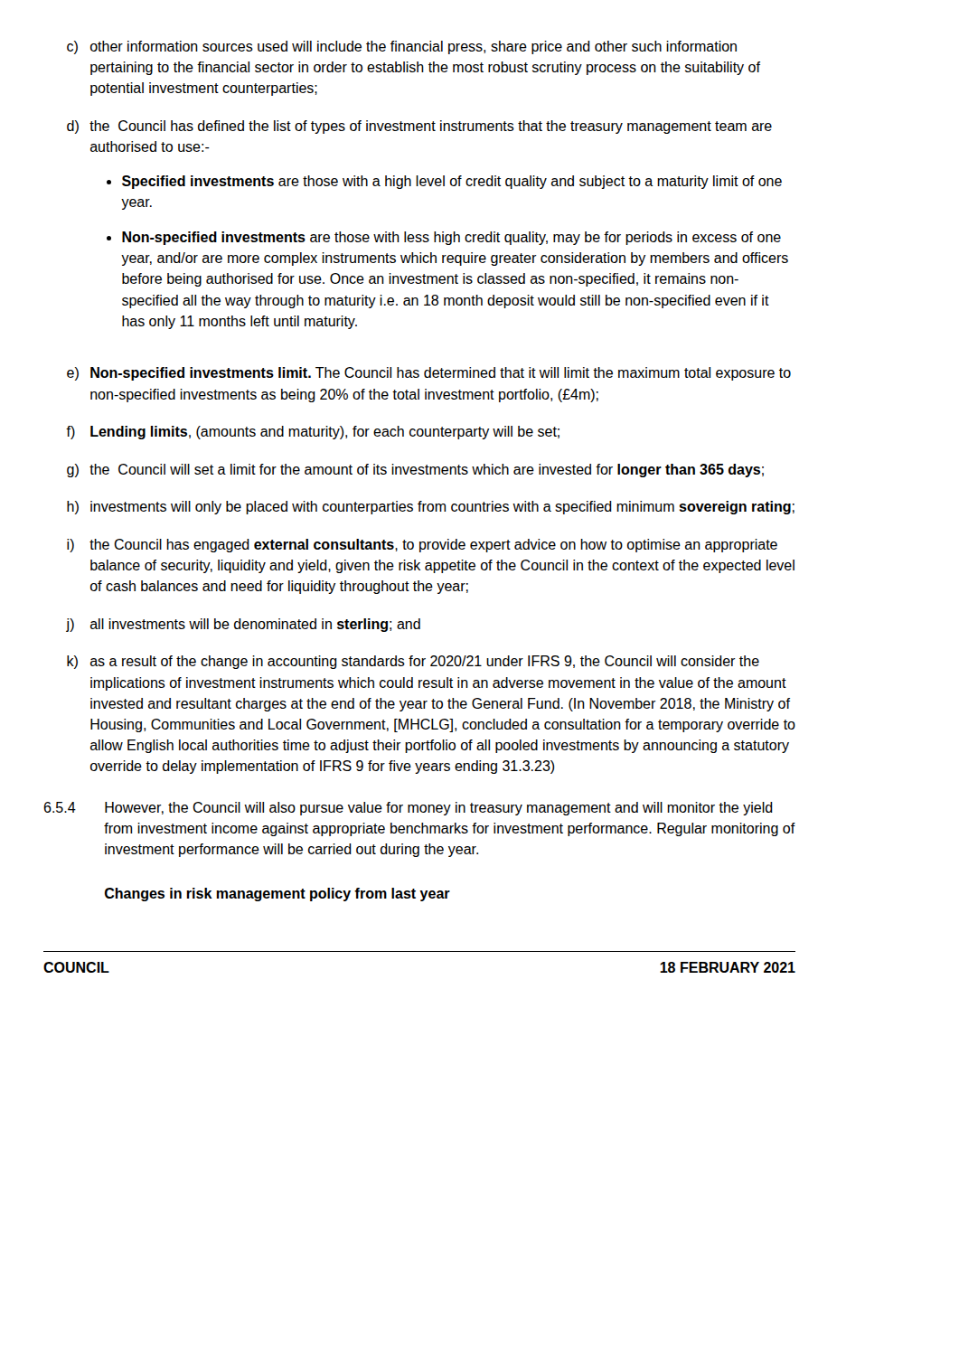c) other information sources used will include the financial press, share price and other such information pertaining to the financial sector in order to establish the most robust scrutiny process on the suitability of potential investment counterparties;
d) the Council has defined the list of types of investment instruments that the treasury management team are authorised to use:-
Specified investments are those with a high level of credit quality and subject to a maturity limit of one year.
Non-specified investments are those with less high credit quality, may be for periods in excess of one year, and/or are more complex instruments which require greater consideration by members and officers before being authorised for use. Once an investment is classed as non-specified, it remains non-specified all the way through to maturity i.e. an 18 month deposit would still be non-specified even if it has only 11 months left until maturity.
e) Non-specified investments limit. The Council has determined that it will limit the maximum total exposure to non-specified investments as being 20% of the total investment portfolio, (£4m);
f) Lending limits, (amounts and maturity), for each counterparty will be set;
g) the Council will set a limit for the amount of its investments which are invested for longer than 365 days;
h) investments will only be placed with counterparties from countries with a specified minimum sovereign rating;
i) the Council has engaged external consultants, to provide expert advice on how to optimise an appropriate balance of security, liquidity and yield, given the risk appetite of the Council in the context of the expected level of cash balances and need for liquidity throughout the year;
j) all investments will be denominated in sterling; and
k) as a result of the change in accounting standards for 2020/21 under IFRS 9, the Council will consider the implications of investment instruments which could result in an adverse movement in the value of the amount invested and resultant charges at the end of the year to the General Fund. (In November 2018, the Ministry of Housing, Communities and Local Government, [MHCLG], concluded a consultation for a temporary override to allow English local authorities time to adjust their portfolio of all pooled investments by announcing a statutory override to delay implementation of IFRS 9 for five years ending 31.3.23)
6.5.4 However, the Council will also pursue value for money in treasury management and will monitor the yield from investment income against appropriate benchmarks for investment performance. Regular monitoring of investment performance will be carried out during the year.
Changes in risk management policy from last year
COUNCIL 18 FEBRUARY 2021